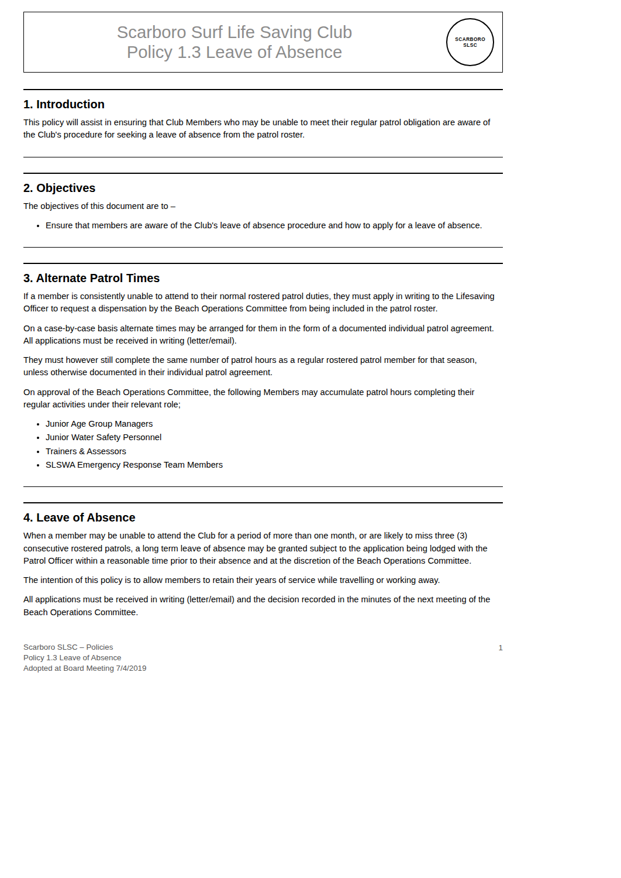Scarboro Surf Life Saving Club
Policy 1.3 Leave of Absence
SCARBORO
SLSC
1. Introduction
This policy will assist in ensuring that Club Members who may be unable to meet their regular patrol obligation are aware of the Club's procedure for seeking a leave of absence from the patrol roster.
2. Objectives
The objectives of this document are to –
Ensure that members are aware of the Club's leave of absence procedure and how to apply for a leave of absence.
3. Alternate Patrol Times
If a member is consistently unable to attend to their normal rostered patrol duties, they must apply in writing to the Lifesaving Officer to request a dispensation by the Beach Operations Committee from being included in the patrol roster.
On a case-by-case basis alternate times may be arranged for them in the form of a documented individual patrol agreement. All applications must be received in writing (letter/email).
They must however still complete the same number of patrol hours as a regular rostered patrol member for that season, unless otherwise documented in their individual patrol agreement.
On approval of the Beach Operations Committee, the following Members may accumulate patrol hours completing their regular activities under their relevant role;
Junior Age Group Managers
Junior Water Safety Personnel
Trainers & Assessors
SLSWA Emergency Response Team Members
4. Leave of Absence
When a member may be unable to attend the Club for a period of more than one month, or are likely to miss three (3) consecutive rostered patrols, a long term leave of absence may be granted subject to the application being lodged with the Patrol Officer within a reasonable time prior to their absence and at the discretion of the Beach Operations Committee.
The intention of this policy is to allow members to retain their years of service while travelling or working away.
All applications must be received in writing (letter/email) and the decision recorded in the minutes of the next meeting of the Beach Operations Committee.
Scarboro SLSC – Policies
Policy 1.3 Leave of Absence
Adopted at Board Meeting 7/4/2019
1